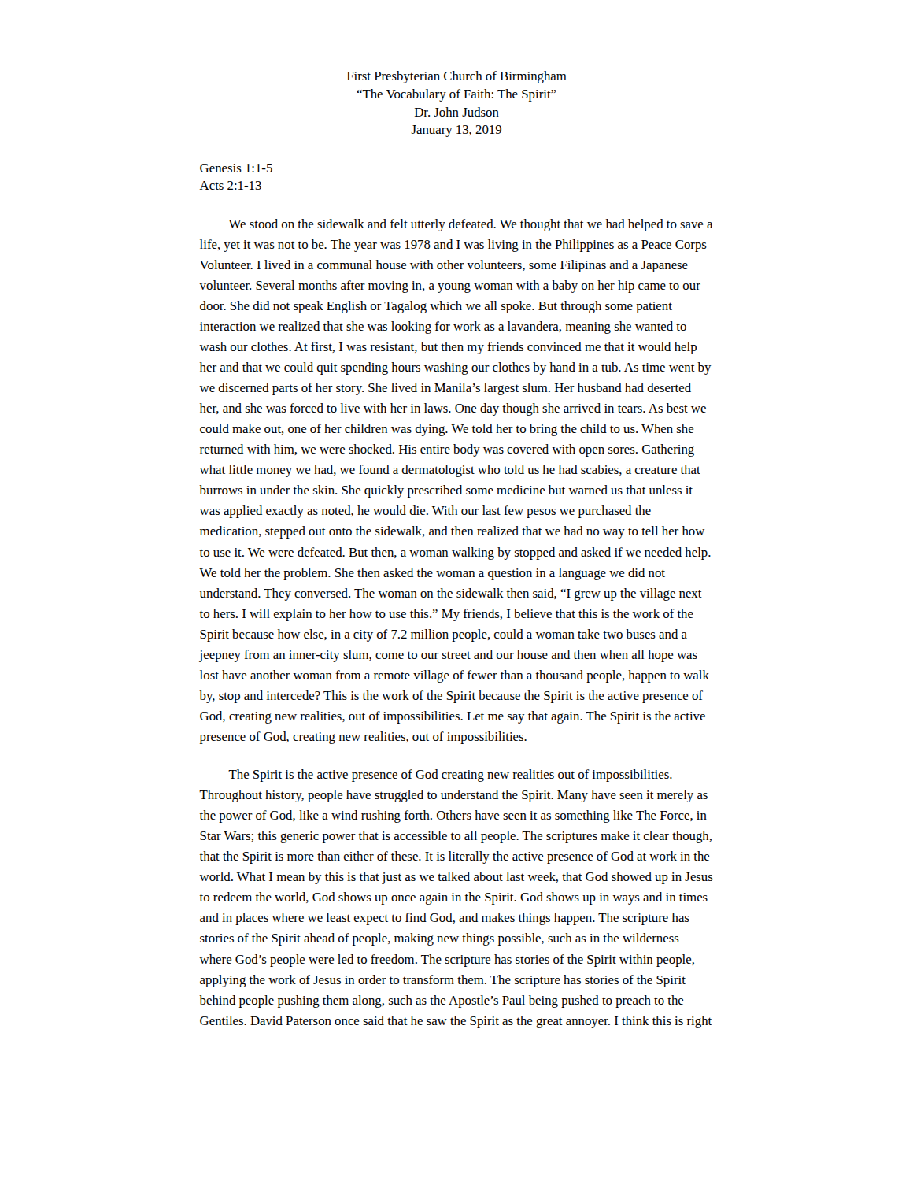First Presbyterian Church of Birmingham “The Vocabulary of Faith: The Spirit” Dr. John Judson January 13, 2019
Genesis 1:1-5 Acts 2:1-13
We stood on the sidewalk and felt utterly defeated. We thought that we had helped to save a life, yet it was not to be. The year was 1978 and I was living in the Philippines as a Peace Corps Volunteer. I lived in a communal house with other volunteers, some Filipinas and a Japanese volunteer. Several months after moving in, a young woman with a baby on her hip came to our door. She did not speak English or Tagalog which we all spoke. But through some patient interaction we realized that she was looking for work as a lavandera, meaning she wanted to wash our clothes. At first, I was resistant, but then my friends convinced me that it would help her and that we could quit spending hours washing our clothes by hand in a tub. As time went by we discerned parts of her story. She lived in Manila’s largest slum. Her husband had deserted her, and she was forced to live with her in laws. One day though she arrived in tears. As best we could make out, one of her children was dying. We told her to bring the child to us. When she returned with him, we were shocked. His entire body was covered with open sores. Gathering what little money we had, we found a dermatologist who told us he had scabies, a creature that burrows in under the skin. She quickly prescribed some medicine but warned us that unless it was applied exactly as noted, he would die. With our last few pesos we purchased the medication, stepped out onto the sidewalk, and then realized that we had no way to tell her how to use it. We were defeated. But then, a woman walking by stopped and asked if we needed help. We told her the problem. She then asked the woman a question in a language we did not understand. They conversed. The woman on the sidewalk then said, “I grew up the village next to hers. I will explain to her how to use this.” My friends, I believe that this is the work of the Spirit because how else, in a city of 7.2 million people, could a woman take two buses and a jeepney from an inner-city slum, come to our street and our house and then when all hope was lost have another woman from a remote village of fewer than a thousand people, happen to walk by, stop and intercede? This is the work of the Spirit because the Spirit is the active presence of God, creating new realities, out of impossibilities. Let me say that again. The Spirit is the active presence of God, creating new realities, out of impossibilities.
The Spirit is the active presence of God creating new realities out of impossibilities. Throughout history, people have struggled to understand the Spirit. Many have seen it merely as the power of God, like a wind rushing forth. Others have seen it as something like The Force, in Star Wars; this generic power that is accessible to all people. The scriptures make it clear though, that the Spirit is more than either of these. It is literally the active presence of God at work in the world. What I mean by this is that just as we talked about last week, that God showed up in Jesus to redeem the world, God shows up once again in the Spirit. God shows up in ways and in times and in places where we least expect to find God, and makes things happen. The scripture has stories of the Spirit ahead of people, making new things possible, such as in the wilderness where God’s people were led to freedom. The scripture has stories of the Spirit within people, applying the work of Jesus in order to transform them. The scripture has stories of the Spirit behind people pushing them along, such as the Apostle’s Paul being pushed to preach to the Gentiles. David Paterson once said that he saw the Spirit as the great annoyer. I think this is right